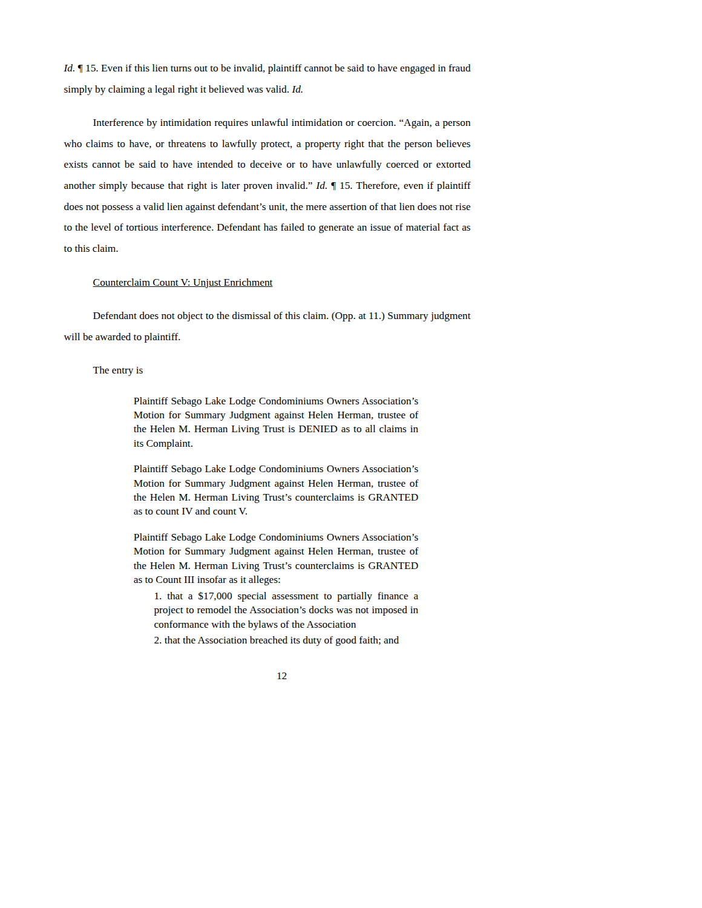Id. ¶ 15. Even if this lien turns out to be invalid, plaintiff cannot be said to have engaged in fraud simply by claiming a legal right it believed was valid. Id.
Interference by intimidation requires unlawful intimidation or coercion. “Again, a person who claims to have, or threatens to lawfully protect, a property right that the person believes exists cannot be said to have intended to deceive or to have unlawfully coerced or extorted another simply because that right is later proven invalid.” Id. ¶ 15. Therefore, even if plaintiff does not possess a valid lien against defendant’s unit, the mere assertion of that lien does not rise to the level of tortious interference. Defendant has failed to generate an issue of material fact as to this claim.
Counterclaim Count V: Unjust Enrichment
Defendant does not object to the dismissal of this claim. (Opp. at 11.) Summary judgment will be awarded to plaintiff.
The entry is
Plaintiff Sebago Lake Lodge Condominiums Owners Association’s Motion for Summary Judgment against Helen Herman, trustee of the Helen M. Herman Living Trust is DENIED as to all claims in its Complaint.
Plaintiff Sebago Lake Lodge Condominiums Owners Association’s Motion for Summary Judgment against Helen Herman, trustee of the Helen M. Herman Living Trust’s counterclaims is GRANTED as to count IV and count V.
Plaintiff Sebago Lake Lodge Condominiums Owners Association’s Motion for Summary Judgment against Helen Herman, trustee of the Helen M. Herman Living Trust’s counterclaims is GRANTED as to Count III insofar as it alleges:
1. that a $17,000 special assessment to partially finance a project to remodel the Association’s docks was not imposed in conformance with the bylaws of the Association
2. that the Association breached its duty of good faith; and
12